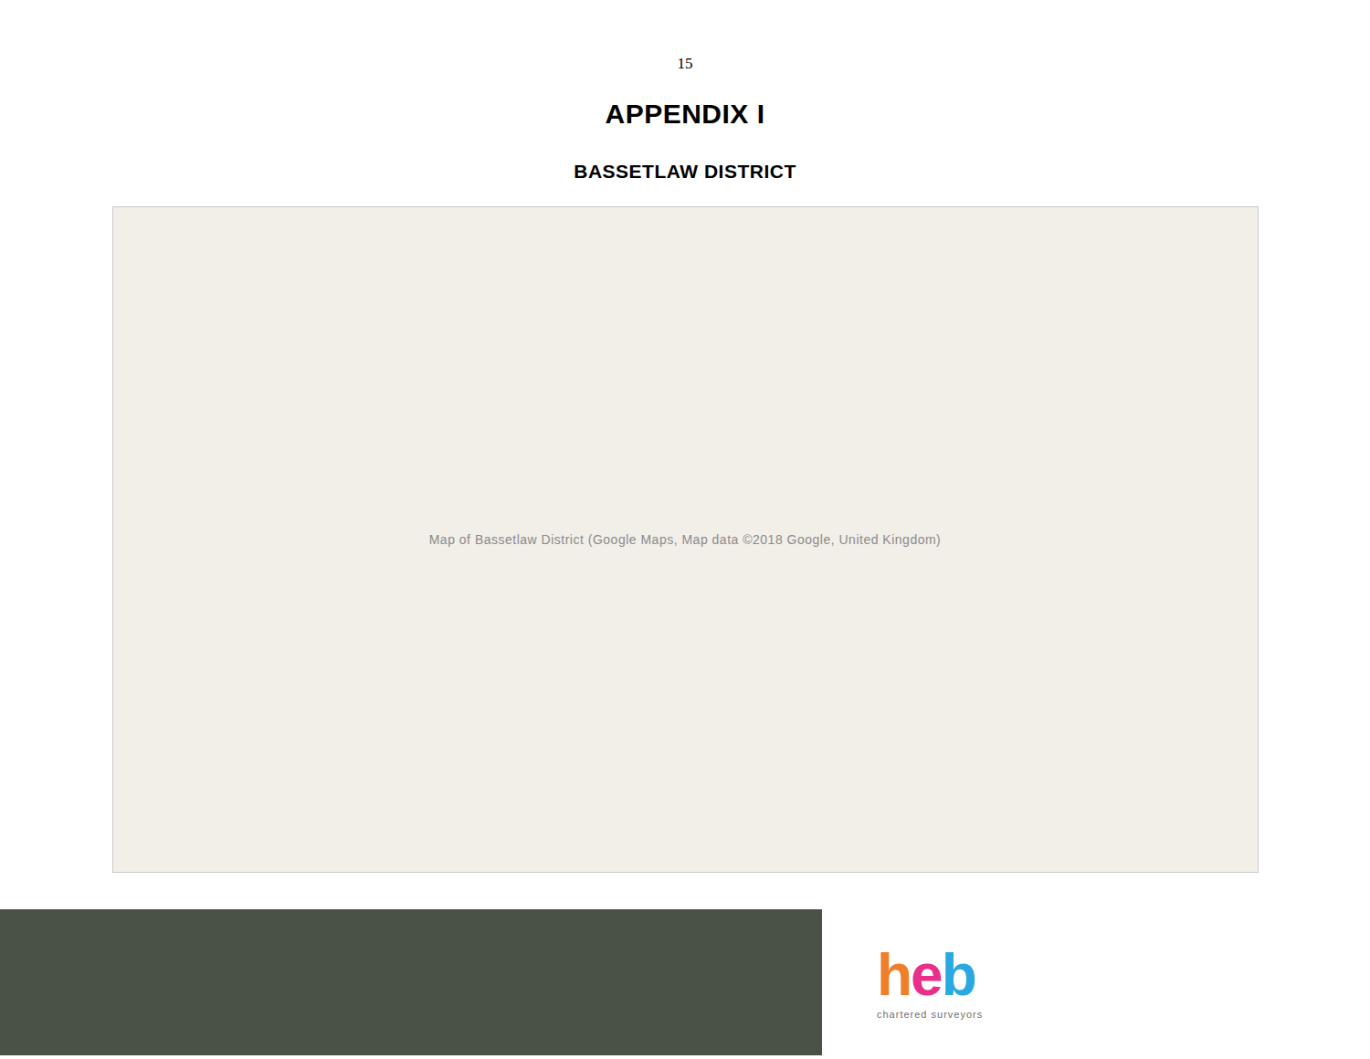15
APPENDIX I
BASSETLAW DISTRICT
Map of Bassetlaw District (Google Maps, Map data ©2018 Google, United Kingdom)
heb
chartered surveyors